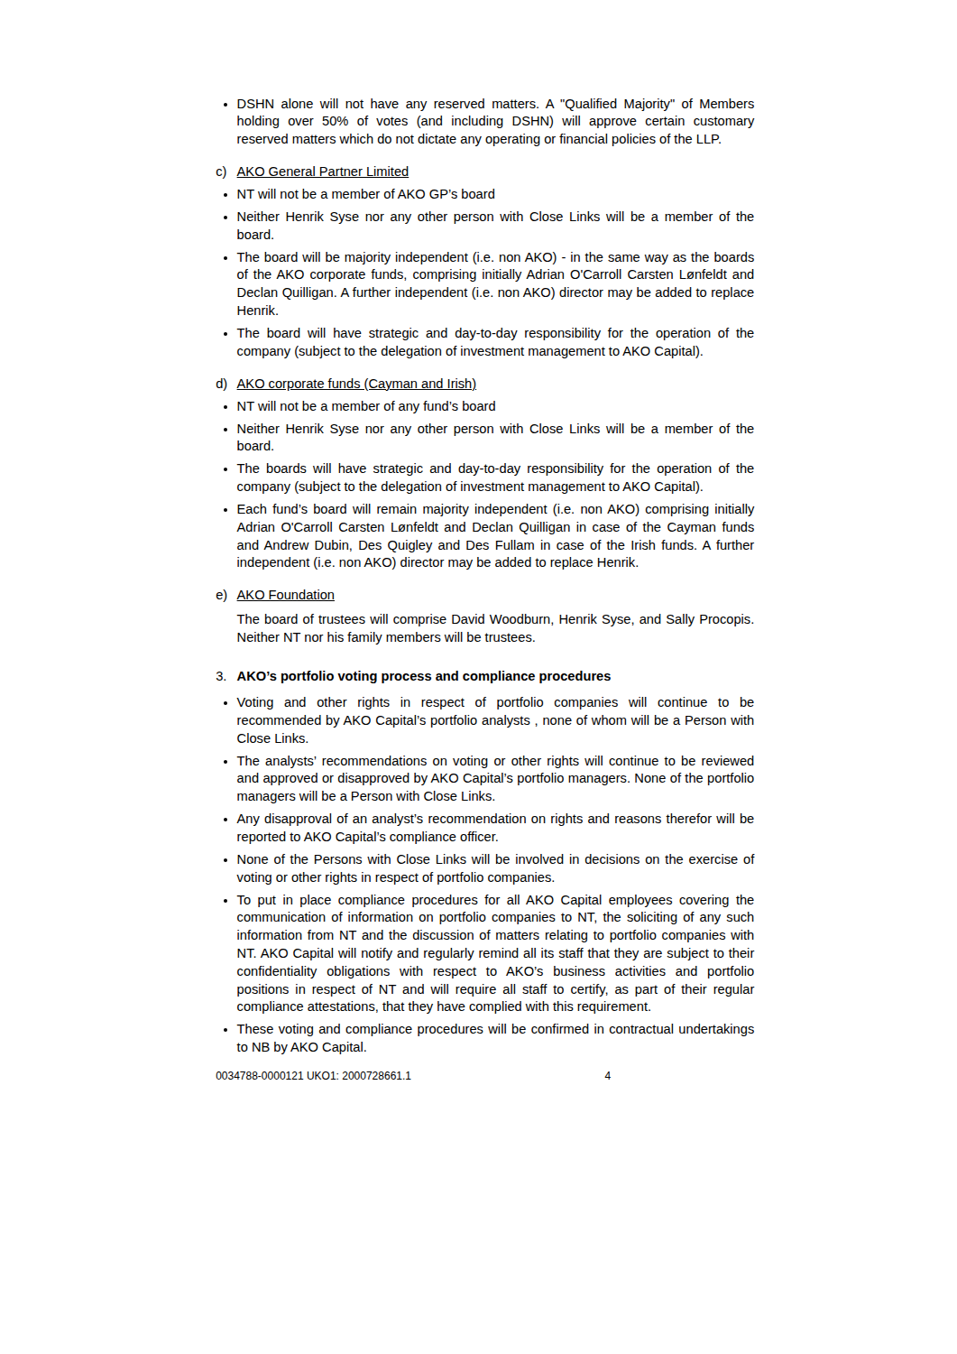DSHN alone will not have any reserved matters. A "Qualified Majority" of Members holding over 50% of votes (and including DSHN) will approve certain customary reserved matters which do not dictate any operating or financial policies of the LLP.
c) AKO General Partner Limited
NT will not be a member of AKO GP’s board
Neither Henrik Syse nor any other person with Close Links will be a member of the board.
The board will be majority independent (i.e. non AKO) - in the same way as the boards of the AKO corporate funds, comprising initially Adrian O'Carroll Carsten Lønfeldt and Declan Quilligan. A further independent (i.e. non AKO) director may be added to replace Henrik.
The board will have strategic and day-to-day responsibility for the operation of the company (subject to the delegation of investment management to AKO Capital).
d) AKO corporate funds (Cayman and Irish)
NT will not be a member of any fund’s board
Neither Henrik Syse nor any other person with Close Links will be a member of the board.
The boards will have strategic and day-to-day responsibility for the operation of the company (subject to the delegation of investment management to AKO Capital).
Each fund’s board will remain majority independent (i.e. non AKO) comprising initially Adrian O'Carroll Carsten Lønfeldt and Declan Quilligan in case of the Cayman funds and Andrew Dubin, Des Quigley and Des Fullam in case of the Irish funds. A further independent (i.e. non AKO) director may be added to replace Henrik.
e) AKO Foundation
The board of trustees will comprise David Woodburn, Henrik Syse, and Sally Procopis. Neither NT nor his family members will be trustees.
3. AKO’s portfolio voting process and compliance procedures
Voting and other rights in respect of portfolio companies will continue to be recommended by AKO Capital’s portfolio analysts , none of whom will be a Person with Close Links.
The analysts’ recommendations on voting or other rights will continue to be reviewed and approved or disapproved by AKO Capital’s portfolio managers. None of the portfolio managers will be a Person with Close Links.
Any disapproval of an analyst’s recommendation on rights and reasons therefor will be reported to AKO Capital’s compliance officer.
None of the Persons with Close Links will be involved in decisions on the exercise of voting or other rights in respect of portfolio companies.
To put in place compliance procedures for all AKO Capital employees covering the communication of information on portfolio companies to NT, the soliciting of any such information from NT and the discussion of matters relating to portfolio companies with NT. AKO Capital will notify and regularly remind all its staff that they are subject to their confidentiality obligations with respect to AKO’s business activities and portfolio positions in respect of NT and will require all staff to certify, as part of their regular compliance attestations, that they have complied with this requirement.
These voting and compliance procedures will be confirmed in contractual undertakings to NB by AKO Capital.
0034788-0000121 UKO1: 2000728661.1 4